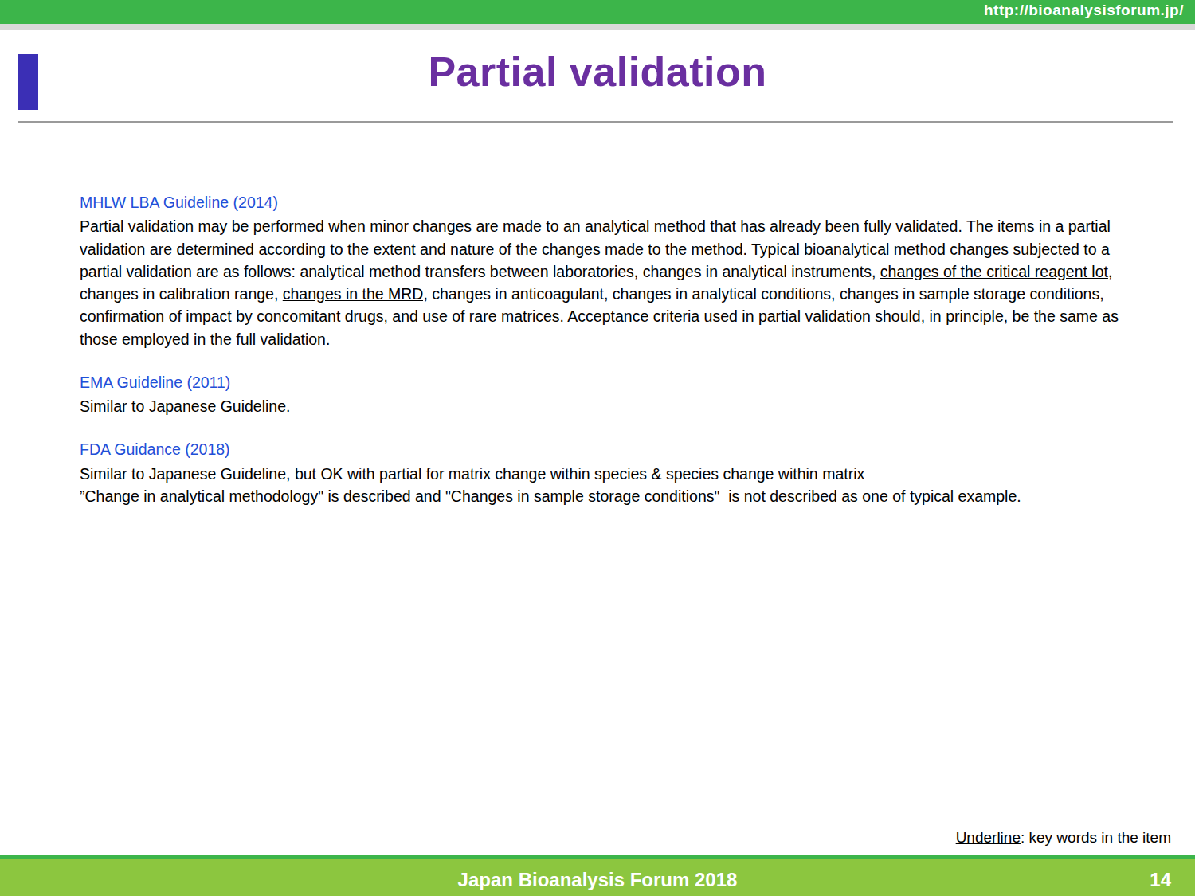http://bioanalysisforum.jp/
Partial validation
MHLW LBA Guideline (2014)
Partial validation may be performed when minor changes are made to an analytical method that has already been fully validated. The items in a partial validation are determined according to the extent and nature of the changes made to the method. Typical bioanalytical method changes subjected to a partial validation are as follows: analytical method transfers between laboratories, changes in analytical instruments, changes of the critical reagent lot, changes in calibration range, changes in the MRD, changes in anticoagulant, changes in analytical conditions, changes in sample storage conditions, confirmation of impact by concomitant drugs, and use of rare matrices. Acceptance criteria used in partial validation should, in principle, be the same as those employed in the full validation.
EMA Guideline (2011)
Similar to Japanese Guideline.
FDA Guidance (2018)
Similar to Japanese Guideline, but OK with partial for matrix change within species & species change within matrix
”Change in analytical methodology" is described and "Changes in sample storage conditions" is not described as one of typical example.
Underline: key words in the item
Japan Bioanalysis Forum 2018
14